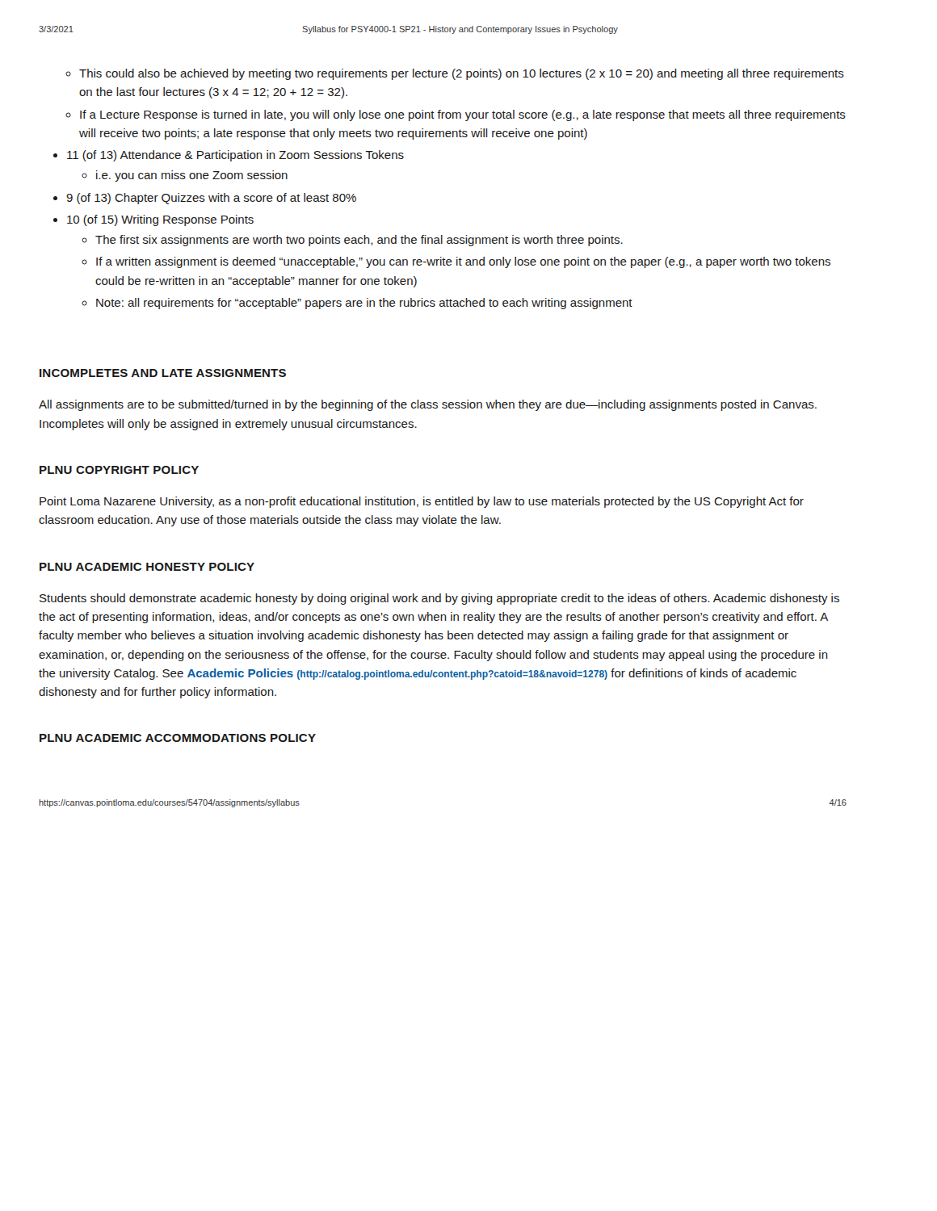3/3/2021 Syllabus for PSY4000-1 SP21 - History and Contemporary Issues in Psychology
This could also be achieved by meeting two requirements per lecture (2 points) on 10 lectures (2 x 10 = 20) and meeting all three requirements on the last four lectures (3 x 4 = 12; 20 + 12 = 32).
If a Lecture Response is turned in late, you will only lose one point from your total score (e.g., a late response that meets all three requirements will receive two points; a late response that only meets two requirements will receive one point)
11 (of 13) Attendance & Participation in Zoom Sessions Tokens
i.e. you can miss one Zoom session
9 (of 13) Chapter Quizzes with a score of at least 80%
10 (of 15) Writing Response Points
The first six assignments are worth two points each, and the final assignment is worth three points.
If a written assignment is deemed “unacceptable,” you can re-write it and only lose one point on the paper (e.g., a paper worth two tokens could be re-written in an “acceptable” manner for one token)
Note: all requirements for “acceptable” papers are in the rubrics attached to each writing assignment
INCOMPLETES AND LATE ASSIGNMENTS
All assignments are to be submitted/turned in by the beginning of the class session when they are due—including assignments posted in Canvas. Incompletes will only be assigned in extremely unusual circumstances.
PLNU COPYRIGHT POLICY
Point Loma Nazarene University, as a non-profit educational institution, is entitled by law to use materials protected by the US Copyright Act for classroom education. Any use of those materials outside the class may violate the law.
PLNU ACADEMIC HONESTY POLICY
Students should demonstrate academic honesty by doing original work and by giving appropriate credit to the ideas of others. Academic dishonesty is the act of presenting information, ideas, and/or concepts as one’s own when in reality they are the results of another person’s creativity and effort. A faculty member who believes a situation involving academic dishonesty has been detected may assign a failing grade for that assignment or examination, or, depending on the seriousness of the offense, for the course. Faculty should follow and students may appeal using the procedure in the university Catalog. See Academic Policies (http://catalog.pointloma.edu/content.php?catoid=18&navoid=1278) for definitions of kinds of academic dishonesty and for further policy information.
PLNU ACADEMIC ACCOMMODATIONS POLICY
https://canvas.pointloma.edu/courses/54704/assignments/syllabus 4/16